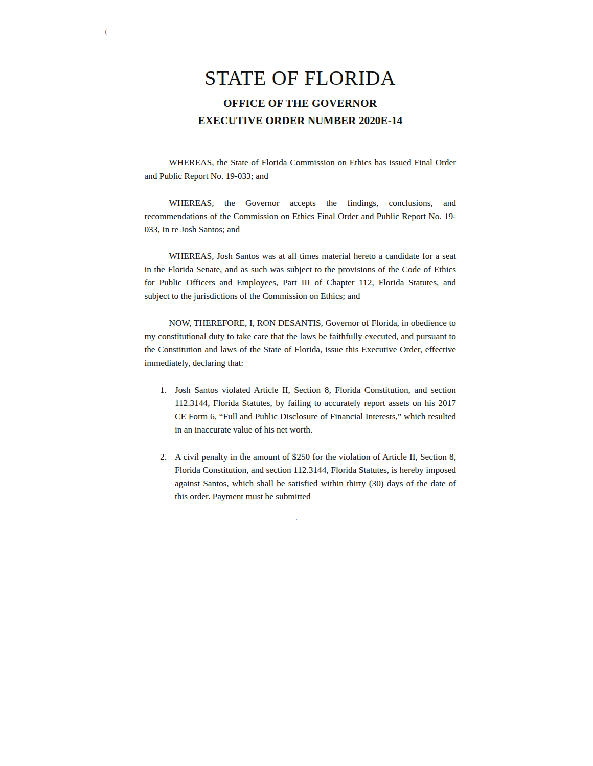(
STATE OF FLORIDA
OFFICE OF THE GOVERNOR
EXECUTIVE ORDER NUMBER 2020E-14
WHEREAS, the State of Florida Commission on Ethics has issued Final Order and Public Report No. 19-033; and
WHEREAS, the Governor accepts the findings, conclusions, and recommendations of the Commission on Ethics Final Order and Public Report No. 19-033, In re Josh Santos; and
WHEREAS, Josh Santos was at all times material hereto a candidate for a seat in the Florida Senate, and as such was subject to the provisions of the Code of Ethics for Public Officers and Employees, Part III of Chapter 112, Florida Statutes, and subject to the jurisdictions of the Commission on Ethics; and
NOW, THEREFORE, I, RON DESANTIS, Governor of Florida, in obedience to my constitutional duty to take care that the laws be faithfully executed, and pursuant to the Constitution and laws of the State of Florida, issue this Executive Order, effective immediately, declaring that:
Josh Santos violated Article II, Section 8, Florida Constitution, and section 112.3144, Florida Statutes, by failing to accurately report assets on his 2017 CE Form 6, “Full and Public Disclosure of Financial Interests,” which resulted in an inaccurate value of his net worth.
A civil penalty in the amount of $250 for the violation of Article II, Section 8, Florida Constitution, and section 112.3144, Florida Statutes, is hereby imposed against Santos, which shall be satisfied within thirty (30) days of the date of this order. Payment must be submitted
·